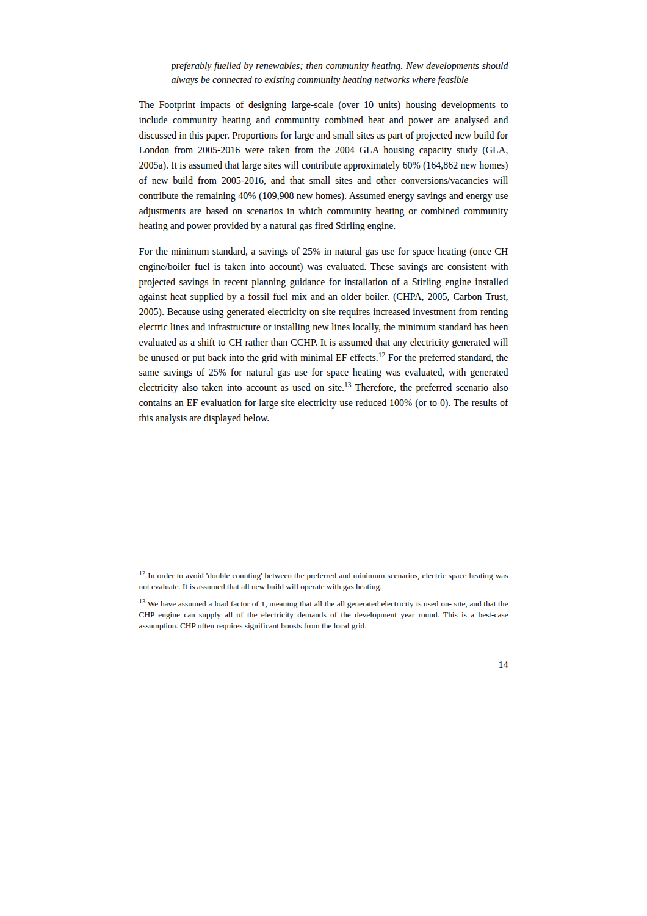preferably fuelled by renewables; then community heating. New developments should always be connected to existing community heating networks where feasible
The Footprint impacts of designing large-scale (over 10 units) housing developments to include community heating and community combined heat and power are analysed and discussed in this paper. Proportions for large and small sites as part of projected new build for London from 2005-2016 were taken from the 2004 GLA housing capacity study (GLA, 2005a). It is assumed that large sites will contribute approximately 60% (164,862 new homes) of new build from 2005-2016, and that small sites and other conversions/vacancies will contribute the remaining 40% (109,908 new homes). Assumed energy savings and energy use adjustments are based on scenarios in which community heating or combined community heating and power provided by a natural gas fired Stirling engine.
For the minimum standard, a savings of 25% in natural gas use for space heating (once CH engine/boiler fuel is taken into account) was evaluated. These savings are consistent with projected savings in recent planning guidance for installation of a Stirling engine installed against heat supplied by a fossil fuel mix and an older boiler. (CHPA, 2005, Carbon Trust, 2005). Because using generated electricity on site requires increased investment from renting electric lines and infrastructure or installing new lines locally, the minimum standard has been evaluated as a shift to CH rather than CCHP. It is assumed that any electricity generated will be unused or put back into the grid with minimal EF effects.12 For the preferred standard, the same savings of 25% for natural gas use for space heating was evaluated, with generated electricity also taken into account as used on site.13 Therefore, the preferred scenario also contains an EF evaluation for large site electricity use reduced 100% (or to 0). The results of this analysis are displayed below.
12 In order to avoid 'double counting' between the preferred and minimum scenarios, electric space heating was not evaluate. It is assumed that all new build will operate with gas heating.
13 We have assumed a load factor of 1, meaning that all the all generated electricity is used on- site, and that the CHP engine can supply all of the electricity demands of the development year round. This is a best-case assumption. CHP often requires significant boosts from the local grid.
14